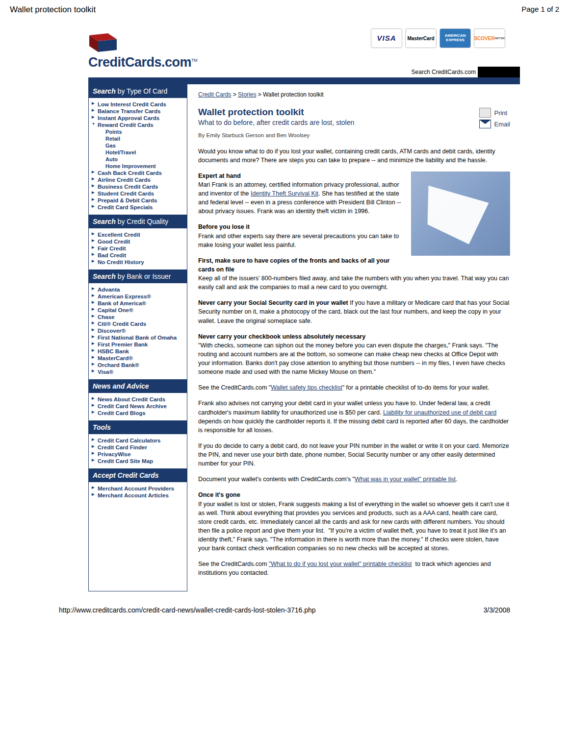Wallet protection toolkit
Page 1 of 2
CreditCards.comTM
VISA
MasterCard
AMERICAN
EXPRESS
DISCOVER
NETWORK
Search CreditCards.com
Search by Type Of Card
Low Interest Credit Cards
Balance Transfer Cards
Instant Approval Cards
Reward Credit Cards
Points
Retail
Gas
Hotel/Travel
Auto
Home Improvement
Cash Back Credit Cards
Airline Credit Cards
Business Credit Cards
Student Credit Cards
Prepaid & Debit Cards
Credit Card Specials
Search by Credit Quality
Excellent Credit
Good Credit
Fair Credit
Bad Credit
No Credit History
Search by Bank or Issuer
Advanta
American Express®
Bank of America®
Capital One®
Chase
Citi® Credit Cards
Discover®
First National Bank of Omaha
First Premier Bank
HSBC Bank
MasterCard®
Orchard Bank®
Visa®
News and Advice
News About Credit Cards
Credit Card News Archive
Credit Card Blogs
Tools
Credit Card Calculators
Credit Card Finder
PrivacyWise
Credit Card Site Map
Accept Credit Cards
Merchant Account Providers
Merchant Account Articles
Credit Cards > Stories > Wallet protection toolkit
Print
Email
Wallet protection toolkit
What to do before, after credit cards are lost, stolen
By Emily Starbuck Gerson and Ben Woolsey
Would you know what to do if you lost your wallet, containing credit cards, ATM cards and debit cards, identity documents and more? There are steps you can take to prepare -- and minimize the liability and the hassle.
Expert at hand
Mari Frank is an attorney, certified information privacy professional, author and inventor of the Identity Theft Survival Kit. She has testified at the state and federal level -- even in a press conference with President Bill Clinton -- about privacy issues. Frank was an identity theft victim in 1996.
Before you lose it
Frank and other experts say there are several precautions you can take to make losing your wallet less painful.
First, make sure to have copies of the fronts and backs of all your cards on file
Keep all of the issuers' 800-numbers filed away, and take the numbers with you when you travel. That way you can easily call and ask the companies to mail a new card to you overnight.
Never carry your Social Security card in your wallet If you have a military or Medicare card that has your Social Security number on it, make a photocopy of the card, black out the last four numbers, and keep the copy in your wallet. Leave the original someplace safe.
Never carry your checkbook unless absolutely necessary
"With checks, someone can siphon out the money before you can even dispute the charges," Frank says. "The routing and account numbers are at the bottom, so someone can make cheap new checks at Office Depot with your information. Banks don't pay close attention to anything but those numbers -- in my files, I even have checks someone made and used with the name Mickey Mouse on them."
See the CreditCards.com "Wallet safety tips checklist" for a printable checklist of to-do items for your wallet.
Frank also advises not carrying your debit card in your wallet unless you have to. Under federal law, a credit cardholder's maximum liability for unauthorized use is $50 per card. Liability for unauthorized use of debit card depends on how quickly the cardholder reports it. If the missing debit card is reported after 60 days, the cardholder is responsible for all losses.
If you do decide to carry a debit card, do not leave your PIN number in the wallet or write it on your card. Memorize the PIN, and never use your birth date, phone number, Social Security number or any other easily determined number for your PIN.
Document your wallet's contents with CreditCards.com's "What was in your wallet" printable list.
Once it's gone
If your wallet is lost or stolen, Frank suggests making a list of everything in the wallet so whoever gets it can't use it as well. Think about everything that provides you services and products, such as a AAA card, health care card, store credit cards, etc. Immediately cancel all the cards and ask for new cards with different numbers. You should then file a police report and give them your list. "If you're a victim of wallet theft, you have to treat it just like it's an identity theft," Frank says. "The information in there is worth more than the money." If checks were stolen, have your bank contact check verification companies so no new checks will be accepted at stores.
See the CreditCards.com "What to do if you lost your wallet" printable checklist to track which agencies and institutions you contacted.
http://www.creditcards.com/credit-card-news/wallet-credit-cards-lost-stolen-3716.php
3/3/2008